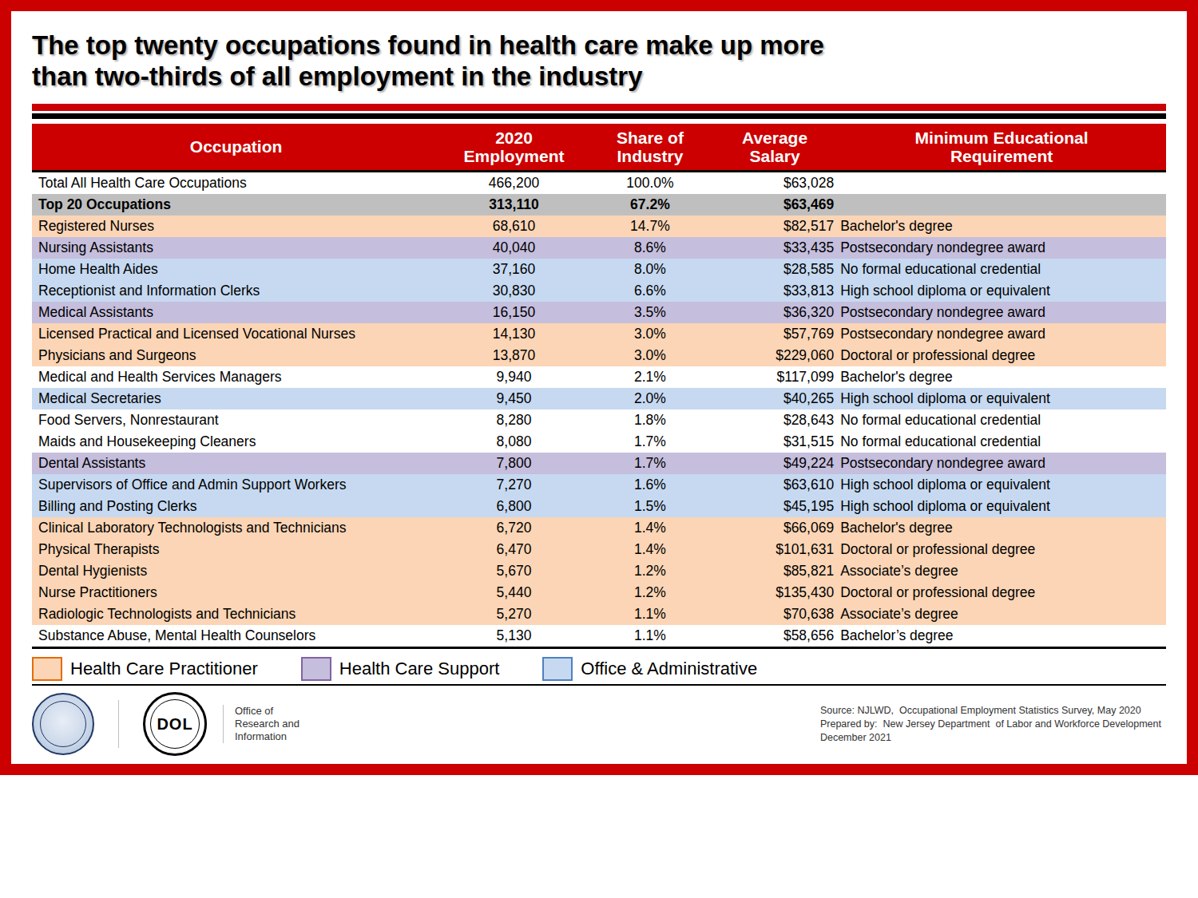The top twenty occupations found in health care make up more
than two-thirds of all employment in the industry
| Occupation | 2020 Employment | Share of Industry | Average Salary | Minimum Educational Requirement |
| --- | --- | --- | --- | --- |
| Total All Health Care Occupations | 466,200 | 100.0% | $63,028 | |
| Top 20 Occupations | 313,110 | 67.2% | $63,469 | |
| Registered Nurses | 68,610 | 14.7% | $82,517 | Bachelor's degree |
| Nursing Assistants | 40,040 | 8.6% | $33,435 | Postsecondary nondegree award |
| Home Health Aides | 37,160 | 8.0% | $28,585 | No formal educational credential |
| Receptionist and Information Clerks | 30,830 | 6.6% | $33,813 | High school diploma or equivalent |
| Medical Assistants | 16,150 | 3.5% | $36,320 | Postsecondary nondegree award |
| Licensed Practical and Licensed Vocational Nurses | 14,130 | 3.0% | $57,769 | Postsecondary nondegree award |
| Physicians and Surgeons | 13,870 | 3.0% | $229,060 | Doctoral or professional degree |
| Medical and Health Services Managers | 9,940 | 2.1% | $117,099 | Bachelor's degree |
| Medical Secretaries | 9,450 | 2.0% | $40,265 | High school diploma or equivalent |
| Food Servers, Nonrestaurant | 8,280 | 1.8% | $28,643 | No formal educational credential |
| Maids and Housekeeping Cleaners | 8,080 | 1.7% | $31,515 | No formal educational credential |
| Dental Assistants | 7,800 | 1.7% | $49,224 | Postsecondary nondegree award |
| Supervisors of Office and Admin Support Workers | 7,270 | 1.6% | $63,610 | High school diploma or equivalent |
| Billing and Posting Clerks | 6,800 | 1.5% | $45,195 | High school diploma or equivalent |
| Clinical Laboratory Technologists and Technicians | 6,720 | 1.4% | $66,069 | Bachelor's degree |
| Physical Therapists | 6,470 | 1.4% | $101,631 | Doctoral or professional degree |
| Dental Hygienists | 5,670 | 1.2% | $85,821 | Associate’s degree |
| Nurse Practitioners | 5,440 | 1.2% | $135,430 | Doctoral or professional degree |
| Radiologic Technologists and Technicians | 5,270 | 1.1% | $70,638 | Associate’s degree |
| Substance Abuse, Mental Health Counselors | 5,130 | 1.1% | $58,656 | Bachelor’s degree |
Health Care Practitioner
Health Care Support
Office & Administrative
DOL
Office of
Research and
Information
Source: NJLWD, Occupational Employment Statistics Survey, May 2020
Prepared by: New Jersey Department of Labor and Workforce Development
December 2021